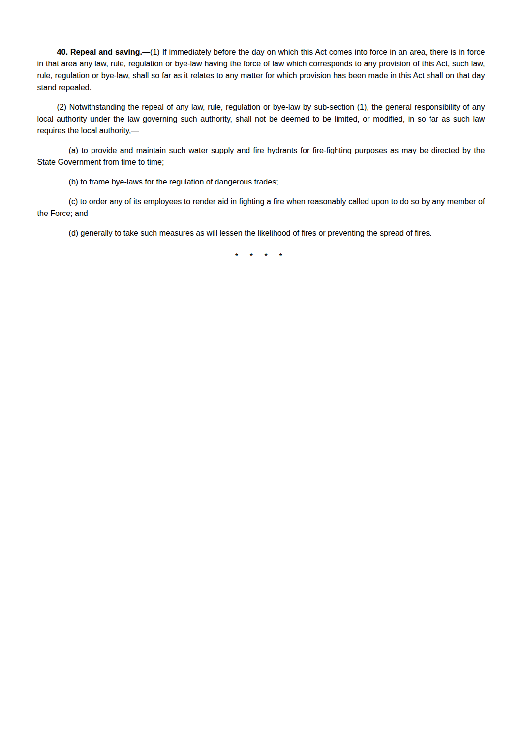40. Repeal and saving.—(1) If immediately before the day on which this Act comes into force in an area, there is in force in that area any law, rule, regulation or bye-law having the force of law which corresponds to any provision of this Act, such law, rule, regulation or bye-law, shall so far as it relates to any matter for which provision has been made in this Act shall on that day stand repealed.
(2) Notwithstanding the repeal of any law, rule, regulation or bye-law by sub-section (1), the general responsibility of any local authority under the law governing such authority, shall not be deemed to be limited, or modified, in so far as such law requires the local authority,—
(a) to provide and maintain such water supply and fire hydrants for fire-fighting purposes as may be directed by the State Government from time to time;
(b) to frame bye-laws for the regulation of dangerous trades;
(c) to order any of its employees to render aid in fighting a fire when reasonably called upon to do so by any member of the Force; and
(d) generally to take such measures as will lessen the likelihood of fires or preventing the spread of fires.
* * * *